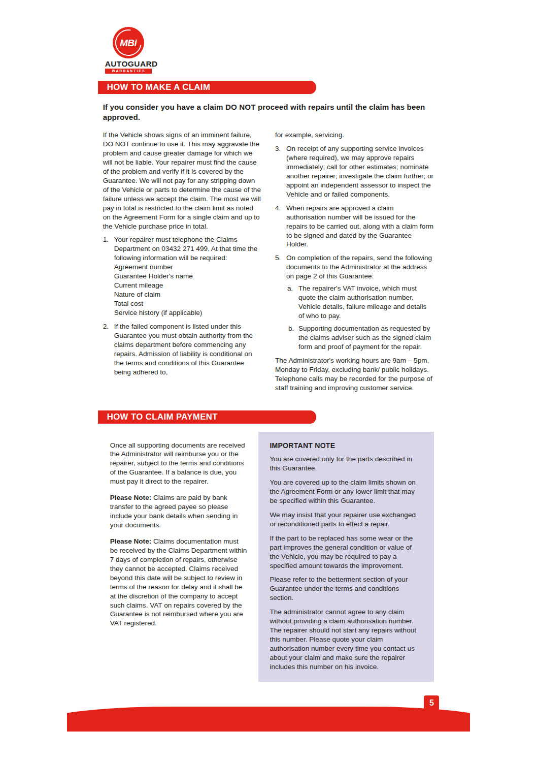MBi
AUTOGUARD
WARRANTIES
HOW TO MAKE A CLAIM
If you consider you have a claim DO NOT proceed with repairs until the claim has been approved.
If the Vehicle shows signs of an imminent failure, DO NOT continue to use it. This may aggravate the problem and cause greater damage for which we will not be liable. Your repairer must find the cause of the problem and verify if it is covered by the Guarantee. We will not pay for any stripping down of the Vehicle or parts to determine the cause of the failure unless we accept the claim. The most we will pay in total is restricted to the claim limit as noted on the Agreement Form for a single claim and up to the Vehicle purchase price in total.
Your repairer must telephone the Claims Department on 03432 271 499. At that time the following information will be required:
Agreement number
Guarantee Holder's name
Current mileage
Nature of claim
Total cost
Service history (if applicable)
If the failed component is listed under this Guarantee you must obtain authority from the claims department before commencing any repairs. Admission of liability is conditional on the terms and conditions of this Guarantee being adhered to,
for example, servicing.
On receipt of any supporting service invoices (where required), we may approve repairs immediately; call for other estimates; nominate another repairer; investigate the claim further; or appoint an independent assessor to inspect the Vehicle and or failed components.
When repairs are approved a claim authorisation number will be issued for the repairs to be carried out, along with a claim form to be signed and dated by the Guarantee Holder.
On completion of the repairs, send the following documents to the Administrator at the address on page 2 of this Guarantee:
The repairer's VAT invoice, which must quote the claim authorisation number, Vehicle details, failure mileage and details of who to pay.
Supporting documentation as requested by the claims adviser such as the signed claim form and proof of payment for the repair.
The Administrator's working hours are 9am – 5pm, Monday to Friday, excluding bank/ public holidays. Telephone calls may be recorded for the purpose of staff training and improving customer service.
HOW TO CLAIM PAYMENT
Once all supporting documents are received the Administrator will reimburse you or the repairer, subject to the terms and conditions of the Guarantee. If a balance is due, you must pay it direct to the repairer.
Please Note: Claims are paid by bank transfer to the agreed payee so please include your bank details when sending in your documents.
Please Note: Claims documentation must be received by the Claims Department within 7 days of completion of repairs, otherwise they cannot be accepted. Claims received beyond this date will be subject to review in terms of the reason for delay and it shall be at the discretion of the company to accept such claims. VAT on repairs covered by the Guarantee is not reimbursed where you are VAT registered.
IMPORTANT NOTE
You are covered only for the parts described in this Guarantee.
You are covered up to the claim limits shown on the Agreement Form or any lower limit that may be specified within this Guarantee.
We may insist that your repairer use exchanged or reconditioned parts to effect a repair.
If the part to be replaced has some wear or the part improves the general condition or value of the Vehicle, you may be required to pay a specified amount towards the improvement.
Please refer to the betterment section of your Guarantee under the terms and conditions section.
The administrator cannot agree to any claim without providing a claim authorisation number. The repairer should not start any repairs without this number. Please quote your claim authorisation number every time you contact us about your claim and make sure the repairer includes this number on his invoice.
5